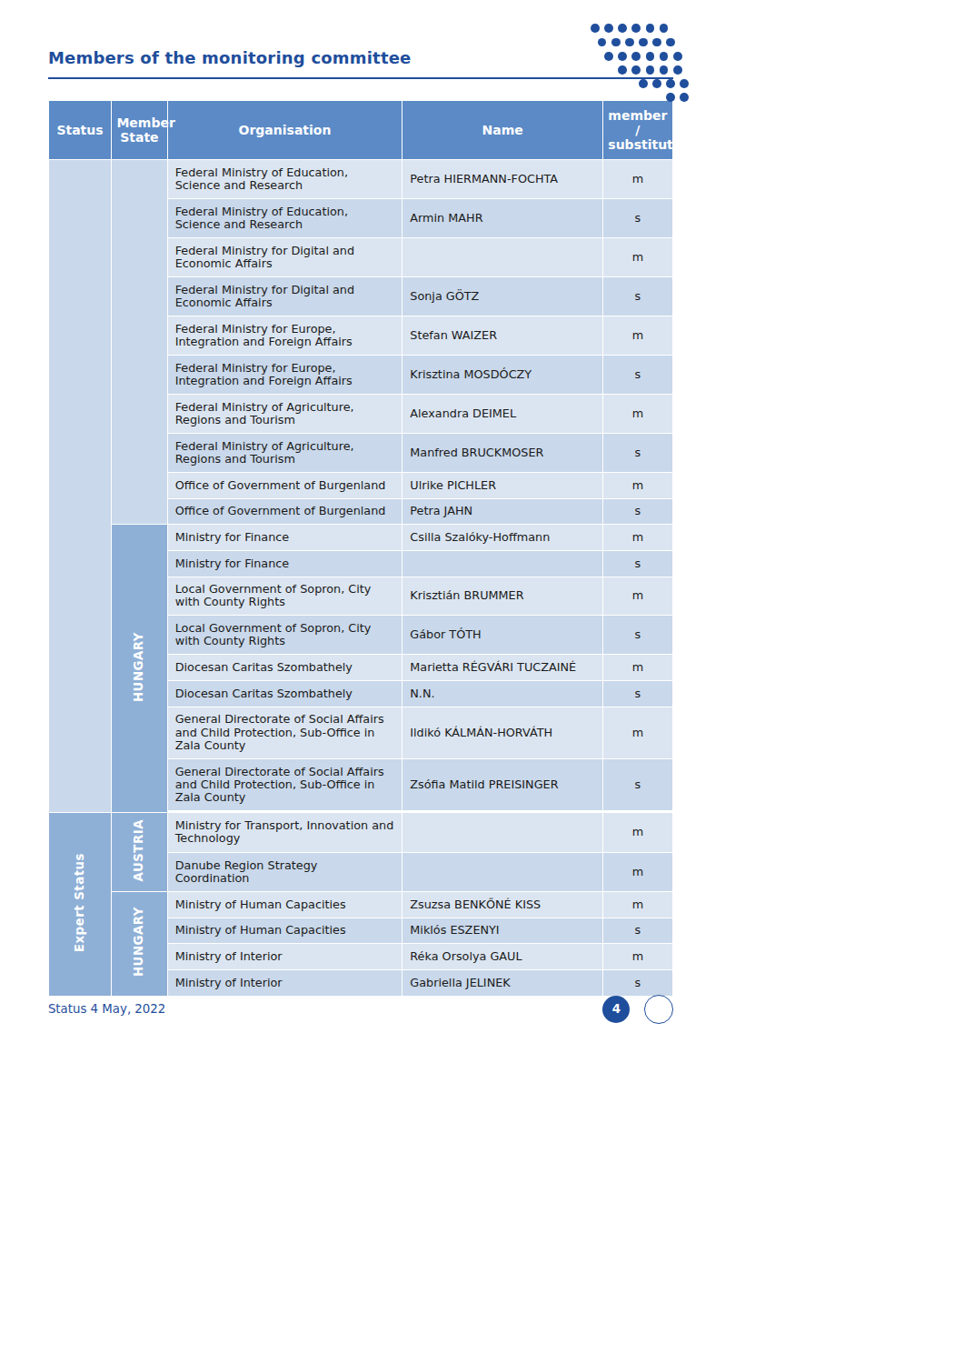Members of the monitoring committee
| Status | Member State | Organisation | Name | member / substitute |
| --- | --- | --- | --- | --- |
| | | Federal Ministry of Education, Science and Research | Petra HIERMANN-FOCHTA | m |
| Federal Ministry of Education, Science and Research | Armin MAHR | s |
| Federal Ministry for Digital and Economic Affairs | | m |
| Federal Ministry for Digital and Economic Affairs | Sonja GÖTZ | s |
| Federal Ministry for Europe, Integration and Foreign Affairs | Stefan WAIZER | m |
| Federal Ministry for Europe, Integration and Foreign Affairs | Krisztina MOSDÓCZY | s |
| Federal Ministry of Agriculture, Regions and Tourism | Alexandra DEIMEL | m |
| Federal Ministry of Agriculture, Regions and Tourism | Manfred BRUCKMOSER | s |
| Office of Government of Burgenland | Ulrike PICHLER | m |
| Office of Government of Burgenland | Petra JAHN | s |
| HUNGARY | Ministry for Finance | Csilla Szalóky-Hoffmann | m |
| Ministry for Finance | | s |
| Local Government of Sopron, City with County Rights | Krisztián BRUMMER | m |
| Local Government of Sopron, City with County Rights | Gábor TÓTH | s |
| Diocesan Caritas Szombathely | Marietta RÉGVÁRI TUCZAINÉ | m |
| Diocesan Caritas Szombathely | N.N. | s |
| General Directorate of Social Affairs and Child Protection, Sub-Office in Zala County | Ildikó KÁLMÁN-HORVÁTH | m |
| General Directorate of Social Affairs and Child Protection, Sub-Office in Zala County | Zsófia Matild PREISINGER | s |
| Expert Status | AUSTRIA | Ministry for Transport, Innovation and Technology | | m |
| Danube Region Strategy Coordination | | m |
| HUNGARY | Ministry of Human Capacities | Zsuzsa BENKŐNÉ KISS | m |
| Ministry of Human Capacities | Miklós ESZENYI | s |
| Ministry of Interior | Réka Orsolya GAUL | m |
| Ministry of Interior | Gabriella JELINEK | s |
Status 4 May, 2022
4